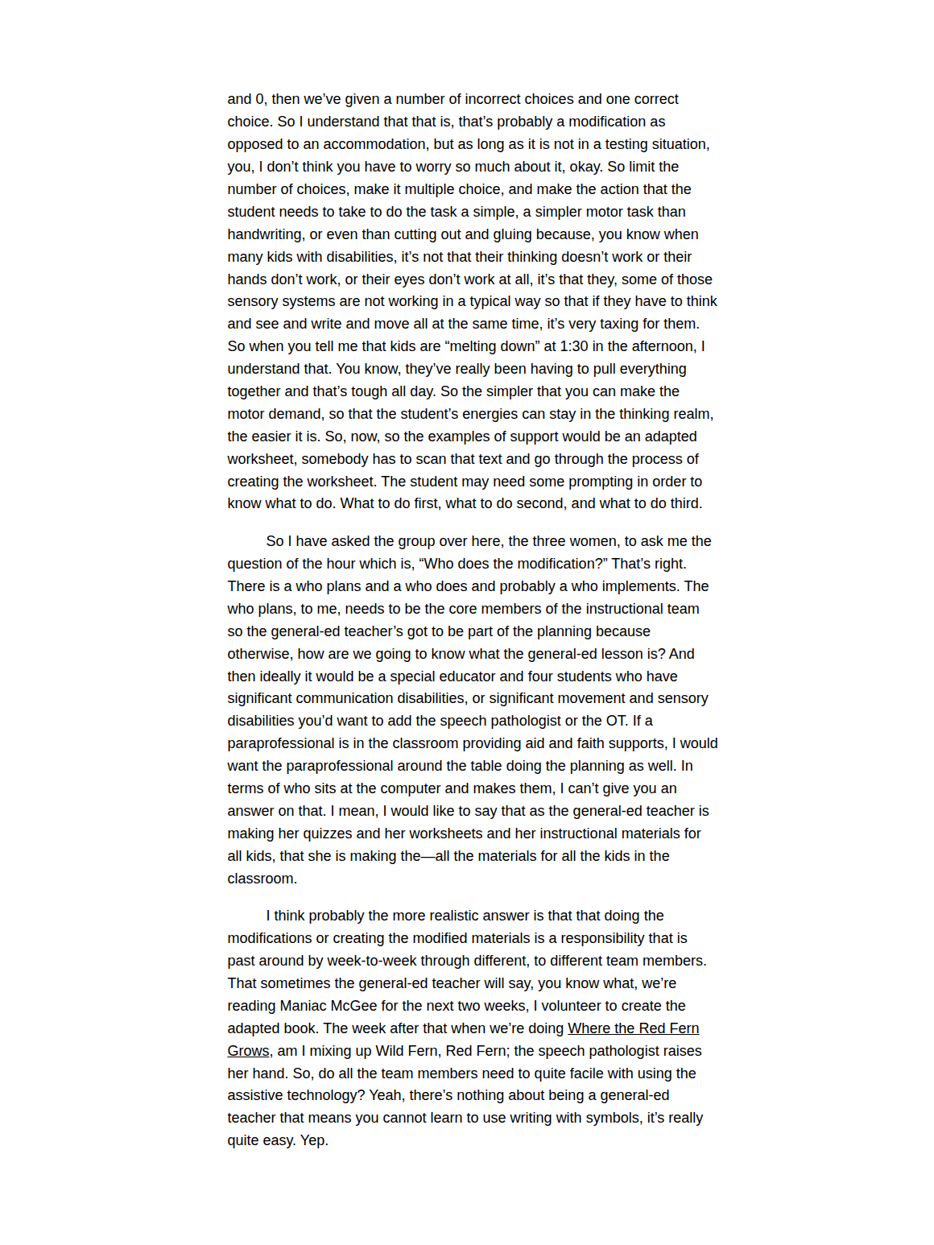and 0, then we’ve given a number of incorrect choices and one correct choice. So I understand that that is, that’s probably a modification as opposed to an accommodation, but as long as it is not in a testing situation, you, I don’t think you have to worry so much about it, okay. So limit the number of choices, make it multiple choice, and make the action that the student needs to take to do the task a simple, a simpler motor task than handwriting, or even than cutting out and gluing because, you know when many kids with disabilities, it’s not that their thinking doesn’t work or their hands don’t work, or their eyes don’t work at all, it’s that they, some of those sensory systems are not working in a typical way so that if they have to think and see and write and move all at the same time, it’s very taxing for them. So when you tell me that kids are “melting down” at 1:30 in the afternoon, I understand that. You know, they’ve really been having to pull everything together and that’s tough all day. So the simpler that you can make the motor demand, so that the student’s energies can stay in the thinking realm, the easier it is. So, now, so the examples of support would be an adapted worksheet, somebody has to scan that text and go through the process of creating the worksheet. The student may need some prompting in order to know what to do. What to do first, what to do second, and what to do third.
So I have asked the group over here, the three women, to ask me the question of the hour which is, “Who does the modification?” That’s right. There is a who plans and a who does and probably a who implements. The who plans, to me, needs to be the core members of the instructional team so the general-ed teacher’s got to be part of the planning because otherwise, how are we going to know what the general-ed lesson is? And then ideally it would be a special educator and four students who have significant communication disabilities, or significant movement and sensory disabilities you’d want to add the speech pathologist or the OT. If a paraprofessional is in the classroom providing aid and faith supports, I would want the paraprofessional around the table doing the planning as well. In terms of who sits at the computer and makes them, I can’t give you an answer on that. I mean, I would like to say that as the general-ed teacher is making her quizzes and her worksheets and her instructional materials for all kids, that she is making the—all the materials for all the kids in the classroom.
I think probably the more realistic answer is that that doing the modifications or creating the modified materials is a responsibility that is past around by week-to-week through different, to different team members. That sometimes the general-ed teacher will say, you know what, we’re reading Maniac McGee for the next two weeks, I volunteer to create the adapted book. The week after that when we’re doing Where the Red Fern Grows, am I mixing up Wild Fern, Red Fern; the speech pathologist raises her hand. So, do all the team members need to quite facile with using the assistive technology? Yeah, there’s nothing about being a general-ed teacher that means you cannot learn to use writing with symbols, it’s really quite easy. Yep.